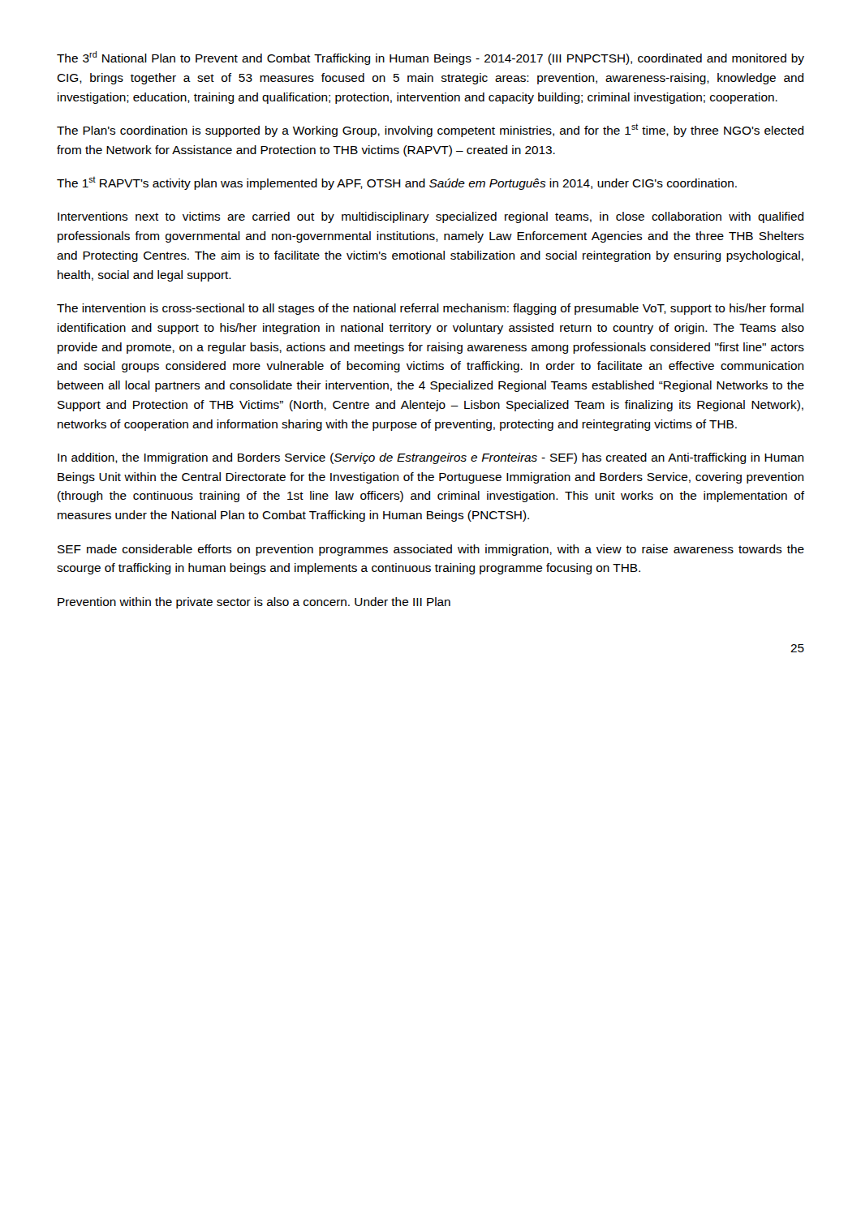The 3rd National Plan to Prevent and Combat Trafficking in Human Beings - 2014-2017 (III PNPCTSH), coordinated and monitored by CIG, brings together a set of 53 measures focused on 5 main strategic areas: prevention, awareness-raising, knowledge and investigation; education, training and qualification; protection, intervention and capacity building; criminal investigation; cooperation.
The Plan's coordination is supported by a Working Group, involving competent ministries, and for the 1st time, by three NGO's elected from the Network for Assistance and Protection to THB victims (RAPVT) – created in 2013.
The 1st RAPVT's activity plan was implemented by APF, OTSH and Saúde em Português in 2014, under CIG's coordination.
Interventions next to victims are carried out by multidisciplinary specialized regional teams, in close collaboration with qualified professionals from governmental and non-governmental institutions, namely Law Enforcement Agencies and the three THB Shelters and Protecting Centres. The aim is to facilitate the victim's emotional stabilization and social reintegration by ensuring psychological, health, social and legal support.
The intervention is cross-sectional to all stages of the national referral mechanism: flagging of presumable VoT, support to his/her formal identification and support to his/her integration in national territory or voluntary assisted return to country of origin. The Teams also provide and promote, on a regular basis, actions and meetings for raising awareness among professionals considered "first line" actors and social groups considered more vulnerable of becoming victims of trafficking. In order to facilitate an effective communication between all local partners and consolidate their intervention, the 4 Specialized Regional Teams established “Regional Networks to the Support and Protection of THB Victims” (North, Centre and Alentejo – Lisbon Specialized Team is finalizing its Regional Network), networks of cooperation and information sharing with the purpose of preventing, protecting and reintegrating victims of THB.
In addition, the Immigration and Borders Service (Serviço de Estrangeiros e Fronteiras - SEF) has created an Anti-trafficking in Human Beings Unit within the Central Directorate for the Investigation of the Portuguese Immigration and Borders Service, covering prevention (through the continuous training of the 1st line law officers) and criminal investigation. This unit works on the implementation of measures under the National Plan to Combat Trafficking in Human Beings (PNCTSH).
SEF made considerable efforts on prevention programmes associated with immigration, with a view to raise awareness towards the scourge of trafficking in human beings and implements a continuous training programme focusing on THB.
Prevention within the private sector is also a concern. Under the III Plan
25